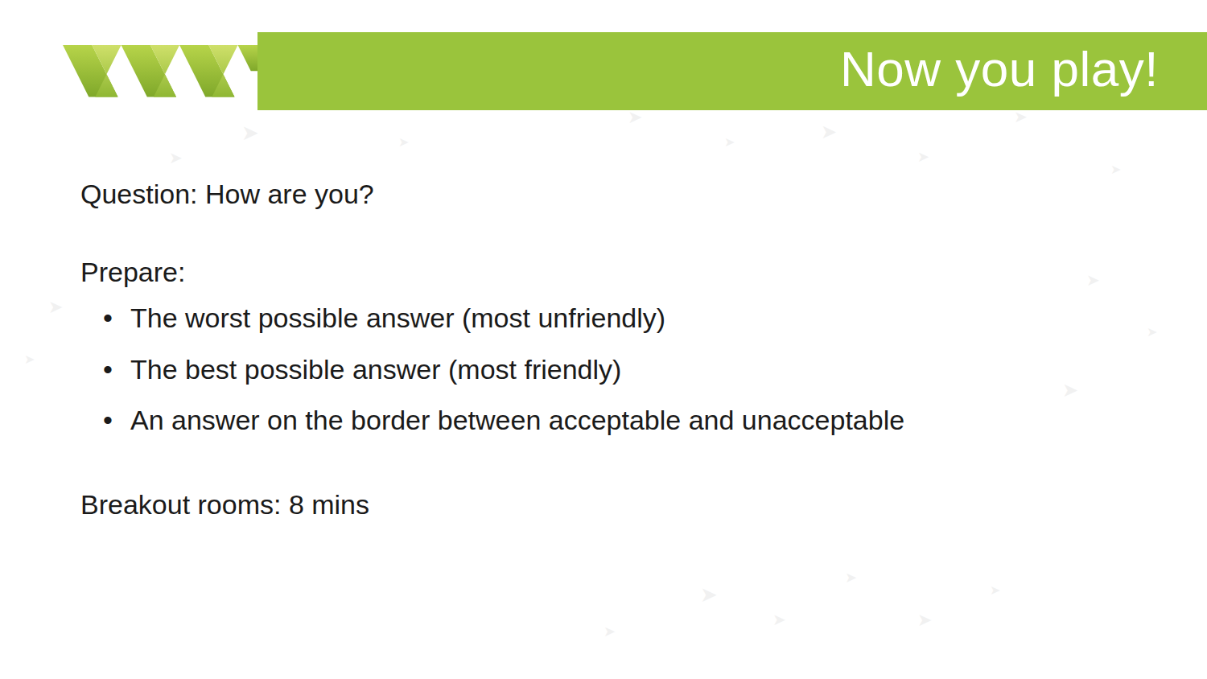➤ ➤ ➤ ➤ ➤ ➤ ➤ ➤ ➤ ➤ ➤ ➤ ➤ ➤ ➤ ➤ ➤ ➤ ➤ ➤ ➤ ➤ ➤ ➤
Now you play!
Question: How are you?
Prepare:
The worst possible answer (most unfriendly)
The best possible answer (most friendly)
An answer on the border between acceptable and unacceptable
Breakout rooms: 8 mins